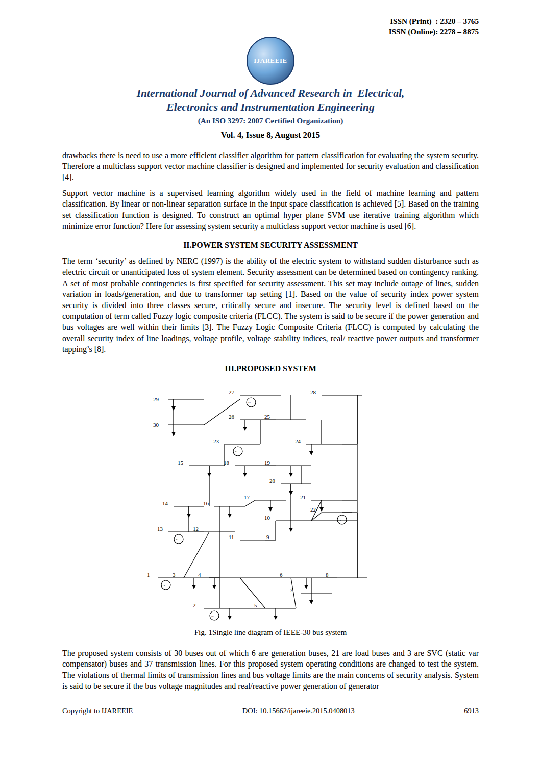ISSN (Print) : 2320 – 3765
ISSN (Online): 2278 – 8875
IJAREEIE
International Journal of Advanced Research in Electrical,
Electronics and Instrumentation Engineering
(An ISO 3297: 2007 Certified Organization)
Vol. 4, Issue 8, August 2015
drawbacks there is need to use a more efficient classifier algorithm for pattern classification for evaluating the system security. Therefore a multiclass support vector machine classifier is designed and implemented for security evaluation and classification [4].
Support vector machine is a supervised learning algorithm widely used in the field of machine learning and pattern classification. By linear or non-linear separation surface in the input space classification is achieved [5]. Based on the training set classification function is designed. To construct an optimal hyper plane SVM use iterative training algorithm which minimize error function? Here for assessing system security a multiclass support vector machine is used [6].
II.POWER SYSTEM SECURITY ASSESSMENT
The term ‘security’ as defined by NERC (1997) is the ability of the electric system to withstand sudden disturbance such as electric circuit or unanticipated loss of system element. Security assessment can be determined based on contingency ranking. A set of most probable contingencies is first specified for security assessment. This set may include outage of lines, sudden variation in loads/generation, and due to transformer tap setting [1]. Based on the value of security index power system security is divided into three classes secure, critically secure and insecure. The security level is defined based on the computation of term called Fuzzy logic composite criteria (FLCC). The system is said to be secure if the power generation and bus voltages are well within their limits [3]. The Fuzzy Logic Composite Criteria (FLCC) is computed by calculating the overall security index of line loadings, voltage profile, voltage stability indices, real/ reactive power outputs and transformer tapping’s [8].
III.PROPOSED SYSTEM
29 27 ~ 28 30 26 25 23 ~ 24 15 18 19 20 14 16 17 21 22 ~ 10 13 ~ 12 11 9 1 ~ 3 4 6 8 7 2 ~ 5
Fig. 1Single line diagram of IEEE-30 bus system
The proposed system consists of 30 buses out of which 6 are generation buses, 21 are load buses and 3 are SVC (static var compensator) buses and 37 transmission lines. For this proposed system operating conditions are changed to test the system. The violations of thermal limits of transmission lines and bus voltage limits are the main concerns of security analysis. System is said to be secure if the bus voltage magnitudes and real/reactive power generation of generator
Copyright to IJAREEIE DOI: 10.15662/ijareeie.2015.0408013 6913